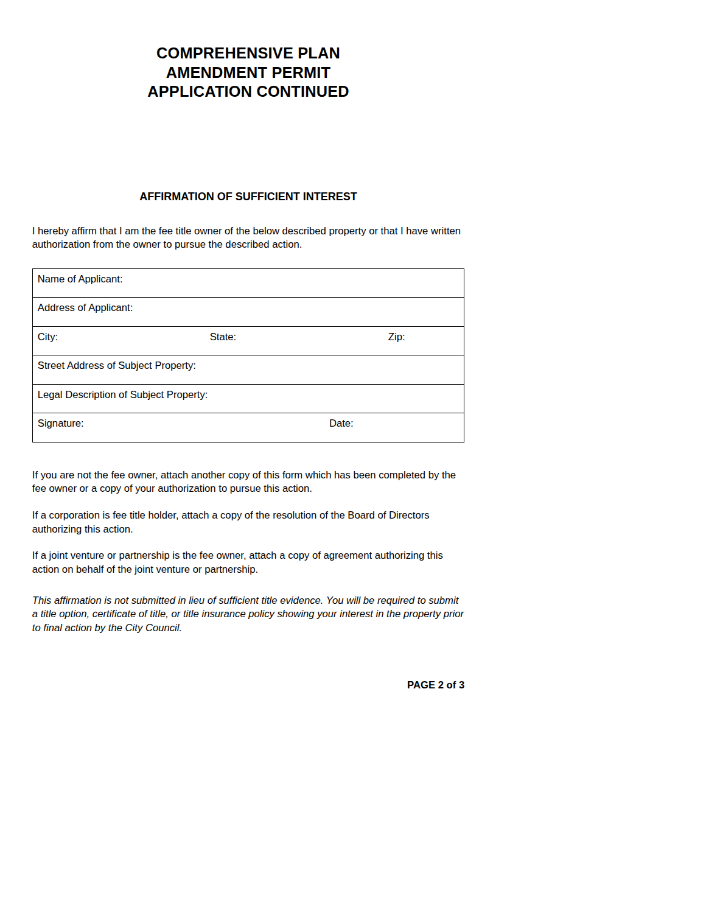COMPREHENSIVE PLAN
AMENDMENT PERMIT
APPLICATION CONTINUED
AFFIRMATION OF SUFFICIENT INTEREST
I hereby affirm that I am the fee title owner of the below described property or that I have written authorization from the owner to pursue the described action.
| Name of Applicant: |
| Address of Applicant: |
| City: State: Zip: |
| Street Address of Subject Property: |
| Legal Description of Subject Property: |
| Signature: Date: |
If you are not the fee owner, attach another copy of this form which has been completed by the fee owner or a copy of your authorization to pursue this action.
If a corporation is fee title holder, attach a copy of the resolution of the Board of Directors authorizing this action.
If a joint venture or partnership is the fee owner, attach a copy of agreement authorizing this action on behalf of the joint venture or partnership.
This affirmation is not submitted in lieu of sufficient title evidence. You will be required to submit a title option, certificate of title, or title insurance policy showing your interest in the property prior to final action by the City Council.
PAGE 2 of 3